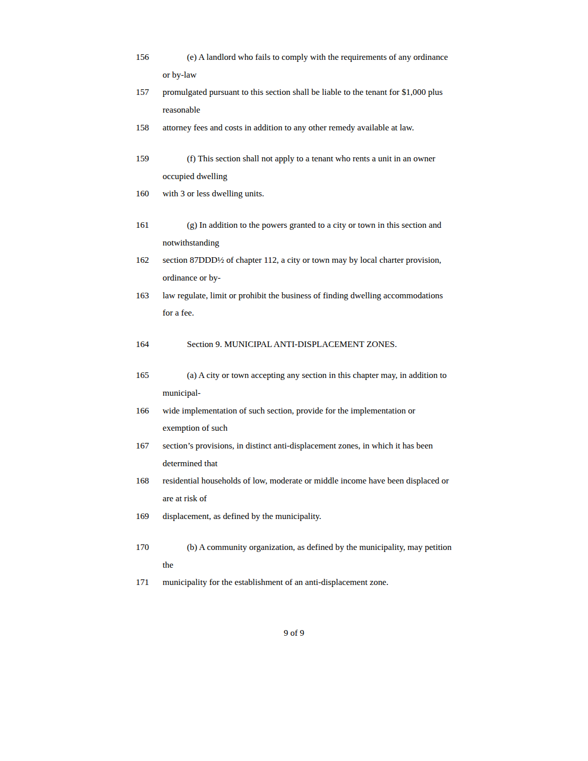156
(e) A landlord who fails to comply with the requirements of any ordinance or by-law
157
promulgated pursuant to this section shall be liable to the tenant for $1,000 plus reasonable
158
attorney fees and costs in addition to any other remedy available at law.
159
(f) This section shall not apply to a tenant who rents a unit in an owner occupied dwelling
160
with 3 or less dwelling units.
161
(g) In addition to the powers granted to a city or town in this section and notwithstanding
162
section 87DDD½ of chapter 112, a city or town may by local charter provision, ordinance or by-
163
law regulate, limit or prohibit the business of finding dwelling accommodations for a fee.
164
Section 9. MUNICIPAL ANTI-DISPLACEMENT ZONES.
165
(a) A city or town accepting any section in this chapter may, in addition to municipal-
166
wide implementation of such section, provide for the implementation or exemption of such
167
section’s provisions, in distinct anti-displacement zones, in which it has been determined that
168
residential households of low, moderate or middle income have been displaced or are at risk of
169
displacement, as defined by the municipality.
170
(b) A community organization, as defined by the municipality, may petition the
171
municipality for the establishment of an anti-displacement zone.
9 of 9